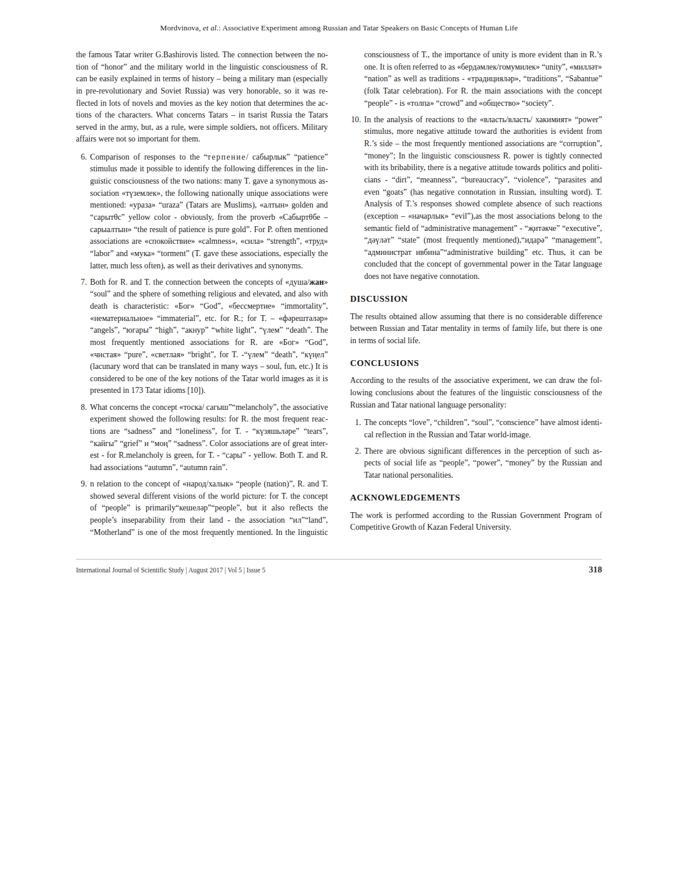Mordvinova, et al.: Associative Experiment among Russian and Tatar Speakers on Basic Concepts of Human Life
the famous Tatar writer G.Bashirovis listed. The connection between the notion of “honor” and the military world in the linguistic consciousness of R. can be easily explained in terms of history – being a military man (especially in pre-revolutionary and Soviet Russia) was very honorable, so it was reflected in lots of novels and movies as the key notion that determines the actions of the characters. What concerns Tatars – in tsarist Russia the Tatars served in the army, but, as a rule, were simple soldiers, not officers. Military affairs were not so important for them.
Comparison of responses to the “терпение/ сабырлык” “patience” stimulus made it possible to identify the following differences in the linguistic consciousness of the two nations: many T. gave a synonymous association «түземлек», the following nationally unique associations were mentioned: «ураза» “uraza” (Tatars are Muslims), «алтын» golden and “сарытθс” yellow color - obviously, from the proverb «Сабыртθбе – сарыалтын» “the result of patience is pure gold”. For P. often mentioned associations are «спокойствие» «calmness», «сила» “strength”, «труд» “labor” and «мука» “torment” (T. gave these associations, especially the latter, much less often), as well as their derivatives and synonyms.
Both for R. and T. the connection between the concepts of «душа/жан» “soul” and the sphere of something religious and elevated, and also with death is characteristic: «Бог» “God”, «бессмертие» “immortality”, «нематериальное» “immaterial”, etc. for R.; for T. – «фәрештәләр» “angels”, “югары” “high”, “акнур” “white light”, “үлем” “death”. The most frequently mentioned associations for R. are «Бог» “God”, «чистая» “pure”, «светлая» “bright”, for T. -“үлем” “death”, “күңел” (lacunary word that can be translated in many ways – soul, fun, etc.) It is considered to be one of the key notions of the Tatar world images as it is presented in 173 Tatar idioms [10]).
What concerns the concept «тоска/ сагыш”“melancholy”, the associative experiment showed the following results: for R. the most frequent reactions are “sadness” and “loneliness”, for T. - “күзяшьләре” “tears”, “кайгы” “grief” и “моң” “sadness”. Color associations are of great interest - for R.melancholy is green, for T. - “сары” - yellow. Both T. and R. had associations “autumn”, “autumn rain”.
n relation to the concept of «народ/халык» “people (nation)”, R. and T. showed several different visions of the world picture: for T. the concept of “people” is primarily“кешеләр”“people”, but it also reflects the people’s inseparability from their land - the association “ил”“land”, “Motherland” is one of the most frequently mentioned. In the linguistic consciousness of T., the importance of unity is more evident than in R.’s one. It is often referred to as «бердәмлек/гомумилек» “unity”, «милләт» “nation” as well as traditions - «традицияләр», “traditions”, “Sabantue” (folk Tatar celebration). For R. the main associations with the concept “people” - is «толпа» “crowd” and «общество» “society”.
In the analysis of reactions to the «власть/власть/ хакимият» “power” stimulus, more negative attitude toward the authorities is evident from R.’s side – the most frequently mentioned associations are “corruption”, “money”; In the linguistic consciousness R. power is tightly connected with its bribability, there is a negative attitude towards politics and politicians - “dirt”, “meanness”, “bureaucracy”, “violence”, “parasites and even “goats” (has negative connotation in Russian, insulting word). T. Analysis of T.’s responses showed complete absence of such reactions (exception – «начарлык» “evil”),as the most associations belong to the semantic field of “administrative management” - “җитәкче” “executive”, “дәүләт” “state” (most frequently mentioned),“идарә” “management”, “администрат ивбина”“administrative building” etc. Thus, it can be concluded that the concept of governmental power in the Tatar language does not have negative connotation.
Discussion
The results obtained allow assuming that there is no considerable difference between Russian and Tatar mentality in terms of family life, but there is one in terms of social life.
Conclusions
According to the results of the associative experiment, we can draw the following conclusions about the features of the linguistic consciousness of the Russian and Tatar national language personality:
The concepts “love”, “children”, “soul”, “conscience” have almost identical reflection in the Russian and Tatar world-image.
There are obvious significant differences in the perception of such aspects of social life as “people”, “power”, “money” by the Russian and Tatar national personalities.
Acknowledgements
The work is performed according to the Russian Government Program of Competitive Growth of Kazan Federal University.
International Journal of Scientific Study | August 2017 | Vol 5 | Issue 5
318